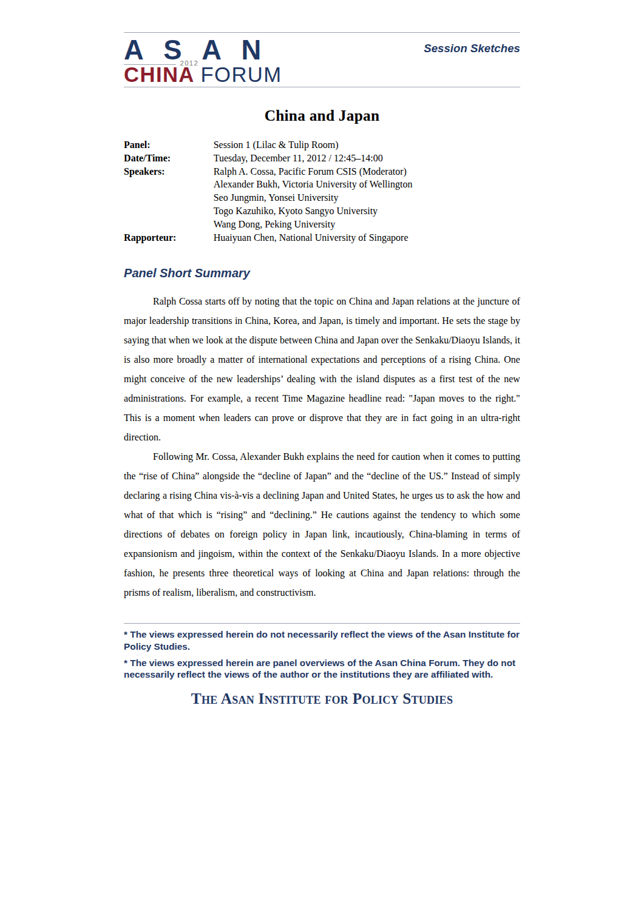A S A N
2012
CHINA FORUM
Session Sketches
China and Japan
| Panel: | Session 1 (Lilac & Tulip Room) |
| Date/Time: | Tuesday, December 11, 2012 / 12:45–14:00 |
| Speakers: | Ralph A. Cossa, Pacific Forum CSIS (Moderator) |
| | Alexander Bukh, Victoria University of Wellington |
| | Seo Jungmin, Yonsei University |
| | Togo Kazuhiko, Kyoto Sangyo University |
| | Wang Dong, Peking University |
| Rapporteur: | Huaiyuan Chen, National University of Singapore |
Panel Short Summary
Ralph Cossa starts off by noting that the topic on China and Japan relations at the juncture of major leadership transitions in China, Korea, and Japan, is timely and important. He sets the stage by saying that when we look at the dispute between China and Japan over the Senkaku/Diaoyu Islands, it is also more broadly a matter of international expectations and perceptions of a rising China. One might conceive of the new leaderships’ dealing with the island disputes as a first test of the new administrations. For example, a recent Time Magazine headline read: "Japan moves to the right." This is a moment when leaders can prove or disprove that they are in fact going in an ultra-right direction.
Following Mr. Cossa, Alexander Bukh explains the need for caution when it comes to putting the “rise of China” alongside the “decline of Japan” and the “decline of the US.” Instead of simply declaring a rising China vis-à-vis a declining Japan and United States, he urges us to ask the how and what of that which is “rising” and “declining.” He cautions against the tendency to which some directions of debates on foreign policy in Japan link, incautiously, China-blaming in terms of expansionism and jingoism, within the context of the Senkaku/Diaoyu Islands. In a more objective fashion, he presents three theoretical ways of looking at China and Japan relations: through the prisms of realism, liberalism, and constructivism.
* The views expressed herein do not necessarily reflect the views of the Asan Institute for Policy Studies.
* The views expressed herein are panel overviews of the Asan China Forum. They do not necessarily reflect the views of the author or the institutions they are affiliated with.
The Asan Institute for Policy Studies